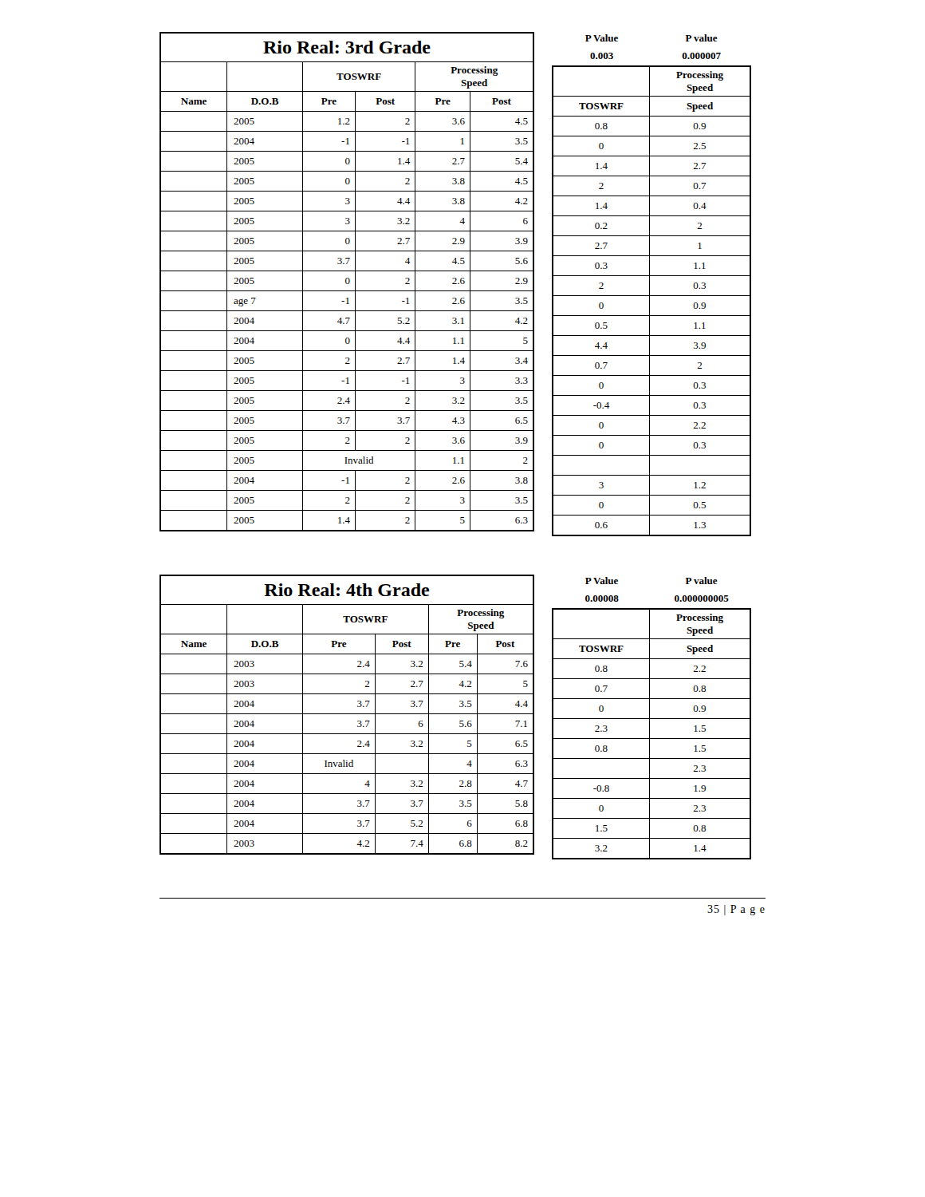| Rio Real: 3rd Grade |
| | | TOSWRF | Processing Speed |
| Name | D.O.B | Pre | Post | Pre | Post |
| | 2005 | 1.2 | 2 | 3.6 | 4.5 |
| | 2004 | -1 | -1 | 1 | 3.5 |
| | 2005 | 0 | 1.4 | 2.7 | 5.4 |
| | 2005 | 0 | 2 | 3.8 | 4.5 |
| | 2005 | 3 | 4.4 | 3.8 | 4.2 |
| | 2005 | 3 | 3.2 | 4 | 6 |
| | 2005 | 0 | 2.7 | 2.9 | 3.9 |
| | 2005 | 3.7 | 4 | 4.5 | 5.6 |
| | 2005 | 0 | 2 | 2.6 | 2.9 |
| | age 7 | -1 | -1 | 2.6 | 3.5 |
| | 2004 | 4.7 | 5.2 | 3.1 | 4.2 |
| | 2004 | 0 | 4.4 | 1.1 | 5 |
| | 2005 | 2 | 2.7 | 1.4 | 3.4 |
| | 2005 | -1 | -1 | 3 | 3.3 |
| | 2005 | 2.4 | 2 | 3.2 | 3.5 |
| | 2005 | 3.7 | 3.7 | 4.3 | 6.5 |
| | 2005 | 2 | 2 | 3.6 | 3.9 |
| | 2005 | Invalid | 1.1 | 2 |
| | 2004 | -1 | 2 | 2.6 | 3.8 |
| | 2005 | 2 | 2 | 3 | 3.5 |
| | 2005 | 1.4 | 2 | 5 | 6.3 |
P Value
P value
0.003
0.000007
| | Processing Speed |
| --- | --- |
| TOSWRF | Speed |
| 0.8 | 0.9 |
| 0 | 2.5 |
| 1.4 | 2.7 |
| 2 | 0.7 |
| 1.4 | 0.4 |
| 0.2 | 2 |
| 2.7 | 1 |
| 0.3 | 1.1 |
| 2 | 0.3 |
| 0 | 0.9 |
| 0.5 | 1.1 |
| 4.4 | 3.9 |
| 0.7 | 2 |
| 0 | 0.3 |
| -0.4 | 0.3 |
| 0 | 2.2 |
| 0 | 0.3 |
| 3 | 1.2 |
| 0 | 0.5 |
| 0.6 | 1.3 |
| Rio Real: 4th Grade |
| | | TOSWRF | Processing Speed |
| Name | D.O.B | Pre | Post | Pre | Post |
| | 2003 | 2.4 | 3.2 | 5.4 | 7.6 |
| | 2003 | 2 | 2.7 | 4.2 | 5 |
| | 2004 | 3.7 | 3.7 | 3.5 | 4.4 |
| | 2004 | 3.7 | 6 | 5.6 | 7.1 |
| | 2004 | 2.4 | 3.2 | 5 | 6.5 |
| | 2004 | Invalid | | 4 | 6.3 |
| | 2004 | 4 | 3.2 | 2.8 | 4.7 |
| | 2004 | 3.7 | 3.7 | 3.5 | 5.8 |
| | 2004 | 3.7 | 5.2 | 6 | 6.8 |
| | 2003 | 4.2 | 7.4 | 6.8 | 8.2 |
P Value
P value
0.00008
0.000000005
| | Processing Speed |
| --- | --- |
| TOSWRF | Speed |
| 0.8 | 2.2 |
| 0.7 | 0.8 |
| 0 | 0.9 |
| 2.3 | 1.5 |
| 0.8 | 1.5 |
| | 2.3 |
| -0.8 | 1.9 |
| 0 | 2.3 |
| 1.5 | 0.8 |
| 3.2 | 1.4 |
35 | P a g e